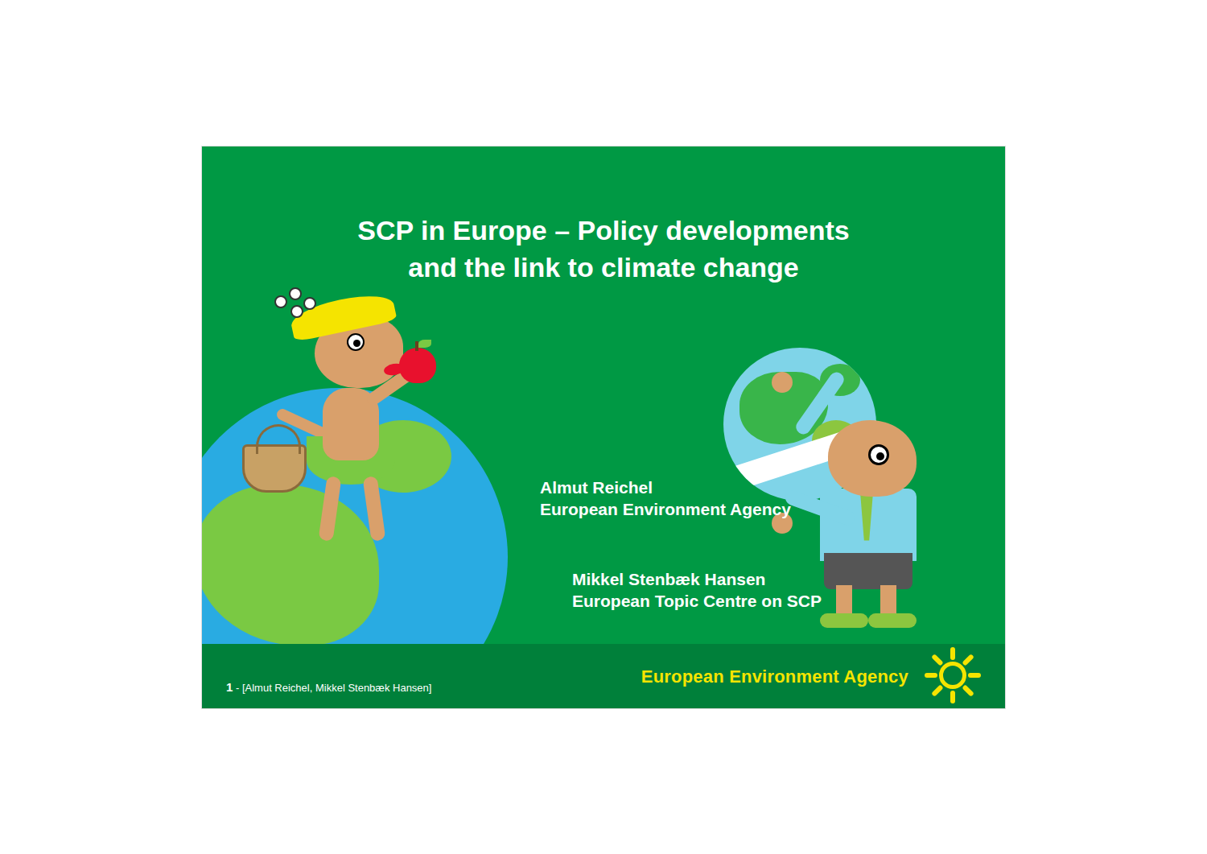SCP in Europe – Policy developments
and the link to climate change
Almut Reichel
European Environment Agency
Mikkel Stenbæk Hansen
European Topic Centre on SCP
1 - [Almut Reichel, Mikkel Stenbæk Hansen]
European Environment Agency